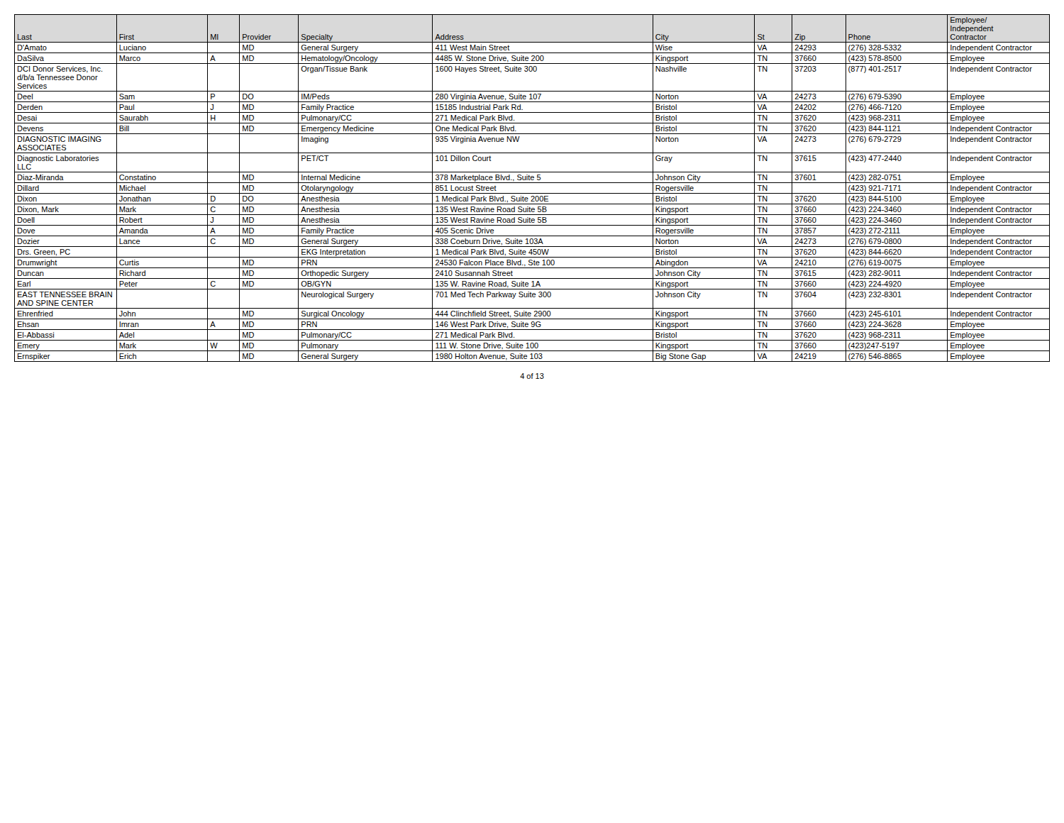| Last | First | MI | Provider | Specialty | Address | City | St | Zip | Phone | Employee/ Independent Contractor |
| --- | --- | --- | --- | --- | --- | --- | --- | --- | --- | --- |
| D'Amato | Luciano | | MD | General Surgery | 411 West Main Street | Wise | VA | 24293 | (276) 328-5332 | Independent Contractor |
| DaSilva | Marco | A | MD | Hematology/Oncology | 4485 W. Stone Drive, Suite 200 | Kingsport | TN | 37660 | (423) 578-8500 | Employee |
| DCI Donor Services, Inc. d/b/a Tennessee Donor Services | | | | Organ/Tissue Bank | 1600 Hayes Street, Suite 300 | Nashville | TN | 37203 | (877) 401-2517 | Independent Contractor |
| Deel | Sam | P | DO | IM/Peds | 280 Virginia Avenue, Suite 107 | Norton | VA | 24273 | (276) 679-5390 | Employee |
| Derden | Paul | J | MD | Family Practice | 15185 Industrial Park Rd. | Bristol | VA | 24202 | (276) 466-7120 | Employee |
| Desai | Saurabh | H | MD | Pulmonary/CC | 271 Medical Park Blvd. | Bristol | TN | 37620 | (423) 968-2311 | Employee |
| Devens | Bill | | MD | Emergency Medicine | One Medical Park Blvd. | Bristol | TN | 37620 | (423) 844-1121 | Independent Contractor |
| DIAGNOSTIC IMAGING ASSOCIATES | | | | Imaging | 935 Virginia Avenue NW | Norton | VA | 24273 | (276) 679-2729 | Independent Contractor |
| Diagnostic Laboratories LLC | | | | PET/CT | 101 Dillon Court | Gray | TN | 37615 | (423) 477-2440 | Independent Contractor |
| Diaz-Miranda | Constatino | | MD | Internal Medicine | 378 Marketplace Blvd., Suite 5 | Johnson City | TN | 37601 | (423) 282-0751 | Employee |
| Dillard | Michael | | MD | Otolaryngology | 851 Locust Street | Rogersville | TN | | (423) 921-7171 | Independent Contractor |
| Dixon | Jonathan | D | DO | Anesthesia | 1 Medical Park Blvd., Suite 200E | Bristol | TN | 37620 | (423) 844-5100 | Employee |
| Dixon, Mark | Mark | C | MD | Anesthesia | 135 West Ravine Road Suite 5B | Kingsport | TN | 37660 | (423) 224-3460 | Independent Contractor |
| Doell | Robert | J | MD | Anesthesia | 135 West Ravine Road Suite 5B | Kingsport | TN | 37660 | (423) 224-3460 | Independent Contractor |
| Dove | Amanda | A | MD | Family Practice | 405 Scenic Drive | Rogersville | TN | 37857 | (423) 272-2111 | Employee |
| Dozier | Lance | C | MD | General Surgery | 338 Coeburn Drive, Suite 103A | Norton | VA | 24273 | (276) 679-0800 | Independent Contractor |
| Drs. Green, PC | | | | EKG Interpretation | 1 Medical Park Blvd, Suite 450W | Bristol | TN | 37620 | (423) 844-6620 | Independent Contractor |
| Drumwright | Curtis | | MD | PRN | 24530 Falcon Place Blvd., Ste 100 | Abingdon | VA | 24210 | (276) 619-0075 | Employee |
| Duncan | Richard | | MD | Orthopedic Surgery | 2410 Susannah Street | Johnson City | TN | 37615 | (423) 282-9011 | Independent Contractor |
| Earl | Peter | C | MD | OB/GYN | 135 W. Ravine Road, Suite 1A | Kingsport | TN | 37660 | (423) 224-4920 | Employee |
| EAST TENNESSEE BRAIN AND SPINE CENTER | | | | Neurological Surgery | 701 Med Tech Parkway Suite 300 | Johnson City | TN | 37604 | (423) 232-8301 | Independent Contractor |
| Ehrenfried | John | | MD | Surgical Oncology | 444 Clinchfield Street, Suite 2900 | Kingsport | TN | 37660 | (423) 245-6101 | Independent Contractor |
| Ehsan | Imran | A | MD | PRN | 146 West Park Drive, Suite 9G | Kingsport | TN | 37660 | (423) 224-3628 | Employee |
| El-Abbassi | Adel | | MD | Pulmonary/CC | 271 Medical Park Blvd. | Bristol | TN | 37620 | (423) 968-2311 | Employee |
| Emery | Mark | W | MD | Pulmonary | 111 W. Stone Drive, Suite 100 | Kingsport | TN | 37660 | (423)247-5197 | Employee |
| Ernspiker | Erich | | MD | General Surgery | 1980 Holton Avenue, Suite 103 | Big Stone Gap | VA | 24219 | (276) 546-8865 | Employee |
4 of 13